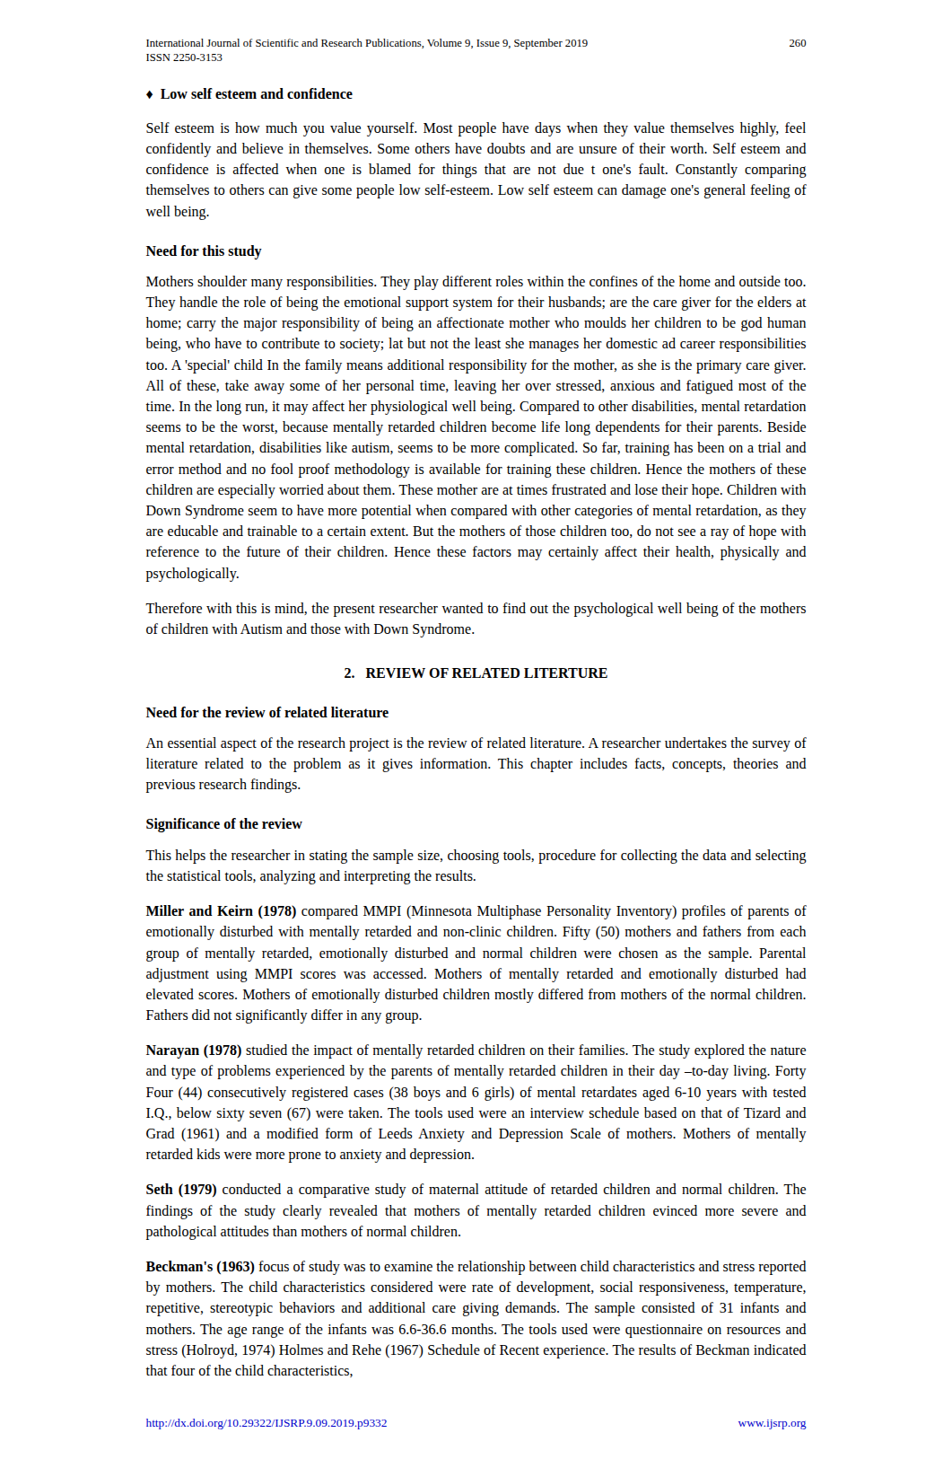International Journal of Scientific and Research Publications, Volume 9, Issue 9, September 2019 260
ISSN 2250-3153
Low self esteem and confidence
Self esteem is how much you value yourself. Most people have days when they value themselves highly, feel confidently and believe in themselves. Some others have doubts and are unsure of their worth. Self esteem and confidence is affected when one is blamed for things that are not due t one's fault. Constantly comparing themselves to others can give some people low self-esteem. Low self esteem can damage one's general feeling of well being.
Need for this study
Mothers shoulder many responsibilities. They play different roles within the confines of the home and outside too. They handle the role of being the emotional support system for their husbands; are the care giver for the elders at home; carry the major responsibility of being an affectionate mother who moulds her children to be god human being, who have to contribute to society; lat but not the least she manages her domestic ad career responsibilities too. A 'special' child In the family means additional responsibility for the mother, as she is the primary care giver. All of these, take away some of her personal time, leaving her over stressed, anxious and fatigued most of the time. In the long run, it may affect her physiological well being. Compared to other disabilities, mental retardation seems to be the worst, because mentally retarded children become life long dependents for their parents. Beside mental retardation, disabilities like autism, seems to be more complicated. So far, training has been on a trial and error method and no fool proof methodology is available for training these children. Hence the mothers of these children are especially worried about them. These mother are at times frustrated and lose their hope. Children with Down Syndrome seem to have more potential when compared with other categories of mental retardation, as they are educable and trainable to a certain extent. But the mothers of those children too, do not see a ray of hope with reference to the future of their children. Hence these factors may certainly affect their health, physically and psychologically.
Therefore with this is mind, the present researcher wanted to find out the psychological well being of the mothers of children with Autism and those with Down Syndrome.
2. REVIEW OF RELATED LITERTURE
Need for the review of related literature
An essential aspect of the research project is the review of related literature. A researcher undertakes the survey of literature related to the problem as it gives information. This chapter includes facts, concepts, theories and previous research findings.
Significance of the review
This helps the researcher in stating the sample size, choosing tools, procedure for collecting the data and selecting the statistical tools, analyzing and interpreting the results.
Miller and Keirn (1978) compared MMPI (Minnesota Multiphase Personality Inventory) profiles of parents of emotionally disturbed with mentally retarded and non-clinic children. Fifty (50) mothers and fathers from each group of mentally retarded, emotionally disturbed and normal children were chosen as the sample. Parental adjustment using MMPI scores was accessed. Mothers of mentally retarded and emotionally disturbed had elevated scores. Mothers of emotionally disturbed children mostly differed from mothers of the normal children. Fathers did not significantly differ in any group.
Narayan (1978) studied the impact of mentally retarded children on their families. The study explored the nature and type of problems experienced by the parents of mentally retarded children in their day –to-day living. Forty Four (44) consecutively registered cases (38 boys and 6 girls) of mental retardates aged 6-10 years with tested I.Q., below sixty seven (67) were taken. The tools used were an interview schedule based on that of Tizard and Grad (1961) and a modified form of Leeds Anxiety and Depression Scale of mothers. Mothers of mentally retarded kids were more prone to anxiety and depression.
Seth (1979) conducted a comparative study of maternal attitude of retarded children and normal children. The findings of the study clearly revealed that mothers of mentally retarded children evinced more severe and pathological attitudes than mothers of normal children.
Beckman's (1963) focus of study was to examine the relationship between child characteristics and stress reported by mothers. The child characteristics considered were rate of development, social responsiveness, temperature, repetitive, stereotypic behaviors and additional care giving demands. The sample consisted of 31 infants and mothers. The age range of the infants was 6.6-36.6 months. The tools used were questionnaire on resources and stress (Holroyd, 1974) Holmes and Rehe (1967) Schedule of Recent experience. The results of Beckman indicated that four of the child characteristics,
http://dx.doi.org/10.29322/IJSRP.9.09.2019.p9332 www.ijsrp.org